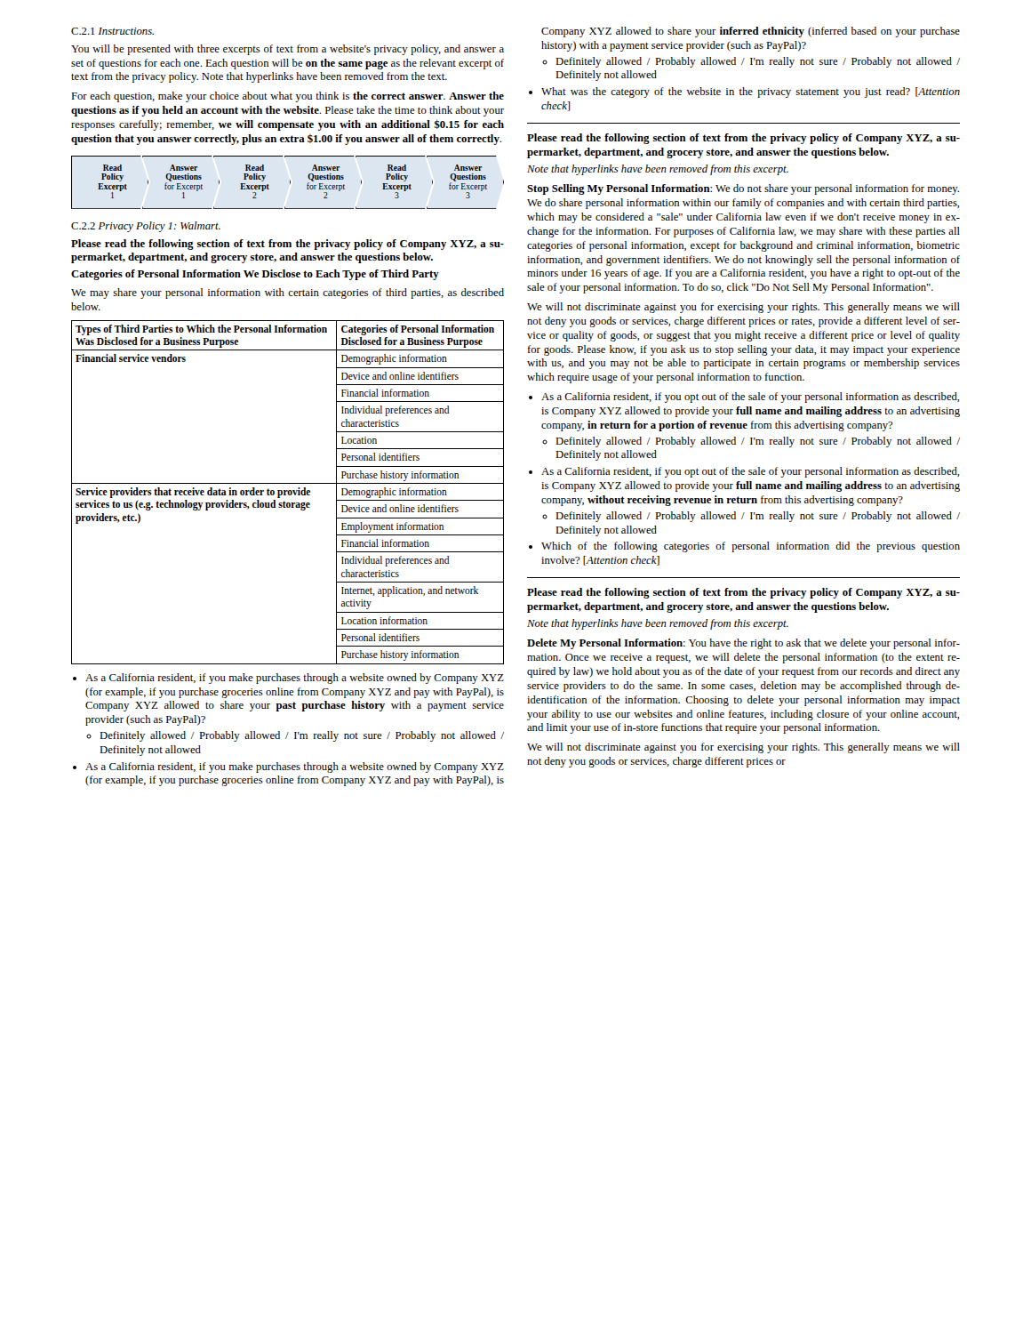C.2.1 Instructions.
You will be presented with three excerpts of text from a website's privacy policy, and answer a set of questions for each one. Each question will be on the same page as the relevant excerpt of text from the privacy policy. Note that hyperlinks have been removed from the text.
For each question, make your choice about what you think is the correct answer. Answer the questions as if you held an account with the website. Please take the time to think about your responses carefully; remember, we will compensate you with an additional $0.15 for each question that you answer correctly, plus an extra $1.00 if you answer all of them correctly.
Read Policy Excerpt 1
Answer Questions for Excerpt 1
Read Policy Excerpt 2
Answer Questions for Excerpt 2
Read Policy Excerpt 3
Answer Questions for Excerpt 3
C.2.2 Privacy Policy 1: Walmart.
Please read the following section of text from the privacy policy of Company XYZ, a supermarket, department, and grocery store, and answer the questions below.
Categories of Personal Information We Disclose to Each Type of Third Party
We may share your personal information with certain categories of third parties, as described below.
| Types of Third Parties to Which the Personal Information Was Disclosed for a Business Purpose | Categories of Personal Information Disclosed for a Business Purpose |
| --- | --- |
| Financial service vendors | Demographic information |
| Device and online identifiers |
| Financial information |
| Individual preferences and characteristics |
| Location |
| Personal identifiers |
| Purchase history information |
| Service providers that receive data in order to provide services to us (e.g. technology providers, cloud storage providers, etc.) | Demographic information |
| Device and online identifiers |
| Employment information |
| Financial information |
| Individual preferences and characteristics |
| Internet, application, and network activity |
| Location information |
| Personal identifiers |
| Purchase history information |
As a California resident, if you make purchases through a website owned by Company XYZ (for example, if you purchase groceries online from Company XYZ and pay with PayPal), is Company XYZ allowed to share your past purchase history with a payment service provider (such as PayPal)?
Definitely allowed / Probably allowed / I'm really not sure / Probably not allowed / Definitely not allowed
As a California resident, if you make purchases through a website owned by Company XYZ (for example, if you purchase groceries online from Company XYZ and pay with PayPal), is Company XYZ allowed to share your inferred ethnicity (inferred based on your purchase history) with a payment service provider (such as PayPal)?
Definitely allowed / Probably allowed / I'm really not sure / Probably not allowed / Definitely not allowed
What was the category of the website in the privacy statement you just read? [Attention check]
Please read the following section of text from the privacy policy of Company XYZ, a supermarket, department, and grocery store, and answer the questions below.
Note that hyperlinks have been removed from this excerpt.
Stop Selling My Personal Information: We do not share your personal information for money. We do share personal information within our family of companies and with certain third parties, which may be considered a "sale" under California law even if we don't receive money in exchange for the information. For purposes of California law, we may share with these parties all categories of personal information, except for background and criminal information, biometric information, and government identifiers. We do not knowingly sell the personal information of minors under 16 years of age. If you are a California resident, you have a right to opt-out of the sale of your personal information. To do so, click "Do Not Sell My Personal Information".
We will not discriminate against you for exercising your rights. This generally means we will not deny you goods or services, charge different prices or rates, provide a different level of service or quality of goods, or suggest that you might receive a different price or level of quality for goods. Please know, if you ask us to stop selling your data, it may impact your experience with us, and you may not be able to participate in certain programs or membership services which require usage of your personal information to function.
As a California resident, if you opt out of the sale of your personal information as described, is Company XYZ allowed to provide your full name and mailing address to an advertising company, in return for a portion of revenue from this advertising company?
Definitely allowed / Probably allowed / I'm really not sure / Probably not allowed / Definitely not allowed
As a California resident, if you opt out of the sale of your personal information as described, is Company XYZ allowed to provide your full name and mailing address to an advertising company, without receiving revenue in return from this advertising company?
Definitely allowed / Probably allowed / I'm really not sure / Probably not allowed / Definitely not allowed
Which of the following categories of personal information did the previous question involve? [Attention check]
Please read the following section of text from the privacy policy of Company XYZ, a supermarket, department, and grocery store, and answer the questions below.
Note that hyperlinks have been removed from this excerpt.
Delete My Personal Information: You have the right to ask that we delete your personal information. Once we receive a request, we will delete the personal information (to the extent required by law) we hold about you as of the date of your request from our records and direct any service providers to do the same. In some cases, deletion may be accomplished through de-identification of the information. Choosing to delete your personal information may impact your ability to use our websites and online features, including closure of your online account, and limit your use of in-store functions that require your personal information.
We will not discriminate against you for exercising your rights. This generally means we will not deny you goods or services, charge different prices or